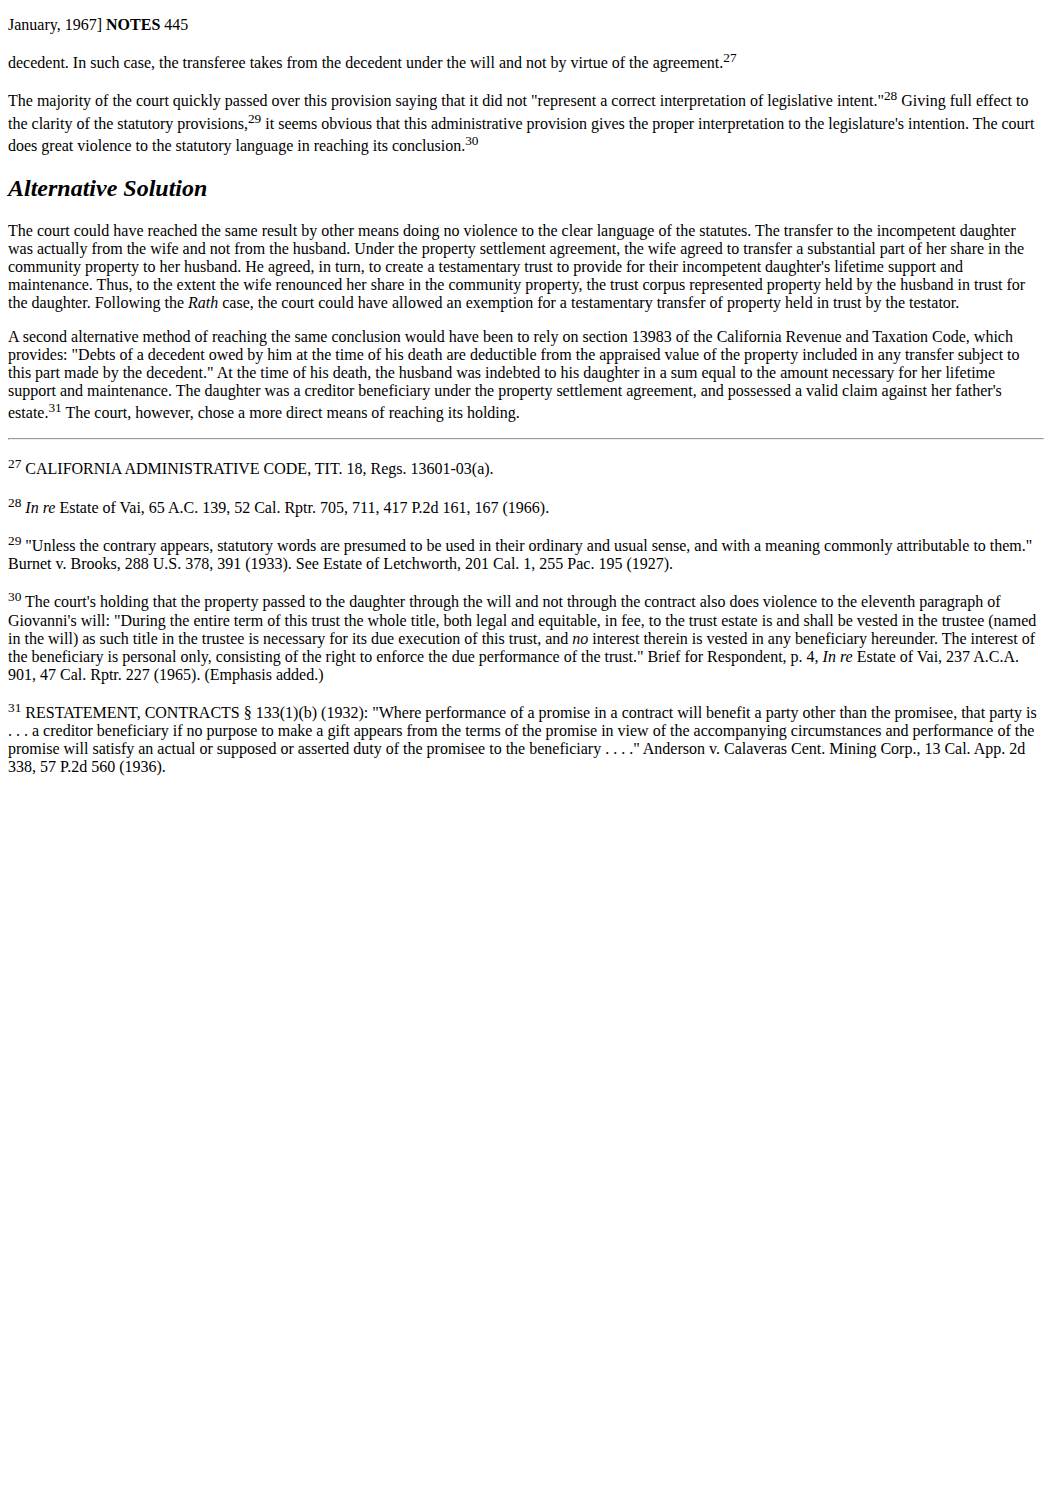January, 1967] NOTES 445
decedent. In such case, the transferee takes from the decedent under the will and not by virtue of the agreement.27
The majority of the court quickly passed over this provision saying that it did not "represent a correct interpretation of legislative intent."28 Giving full effect to the clarity of the statutory provisions,29 it seems obvious that this administrative provision gives the proper interpretation to the legislature's intention. The court does great violence to the statutory language in reaching its conclusion.30
Alternative Solution
The court could have reached the same result by other means doing no violence to the clear language of the statutes. The transfer to the incompetent daughter was actually from the wife and not from the husband. Under the property settlement agreement, the wife agreed to transfer a substantial part of her share in the community property to her husband. He agreed, in turn, to create a testamentary trust to provide for their incompetent daughter's lifetime support and maintenance. Thus, to the extent the wife renounced her share in the community property, the trust corpus represented property held by the husband in trust for the daughter. Following the Rath case, the court could have allowed an exemption for a testamentary transfer of property held in trust by the testator.
A second alternative method of reaching the same conclusion would have been to rely on section 13983 of the California Revenue and Taxation Code, which provides: "Debts of a decedent owed by him at the time of his death are deductible from the appraised value of the property included in any transfer subject to this part made by the decedent." At the time of his death, the husband was indebted to his daughter in a sum equal to the amount necessary for her lifetime support and maintenance. The daughter was a creditor beneficiary under the property settlement agreement, and possessed a valid claim against her father's estate.31 The court, however, chose a more direct means of reaching its holding.
27 CALIFORNIA ADMINISTRATIVE CODE, TIT. 18, Regs. 13601-03(a).
28 In re Estate of Vai, 65 A.C. 139, 52 Cal. Rptr. 705, 711, 417 P.2d 161, 167 (1966).
29 "Unless the contrary appears, statutory words are presumed to be used in their ordinary and usual sense, and with a meaning commonly attributable to them." Burnet v. Brooks, 288 U.S. 378, 391 (1933). See Estate of Letchworth, 201 Cal. 1, 255 Pac. 195 (1927).
30 The court's holding that the property passed to the daughter through the will and not through the contract also does violence to the eleventh paragraph of Giovanni's will: "During the entire term of this trust the whole title, both legal and equitable, in fee, to the trust estate is and shall be vested in the trustee (named in the will) as such title in the trustee is necessary for its due execution of this trust, and no interest therein is vested in any beneficiary hereunder. The interest of the beneficiary is personal only, consisting of the right to enforce the due performance of the trust." Brief for Respondent, p. 4, In re Estate of Vai, 237 A.C.A. 901, 47 Cal. Rptr. 227 (1965). (Emphasis added.)
31 RESTATEMENT, CONTRACTS § 133(1)(b) (1932): "Where performance of a promise in a contract will benefit a party other than the promisee, that party is . . . a creditor beneficiary if no purpose to make a gift appears from the terms of the promise in view of the accompanying circumstances and performance of the promise will satisfy an actual or supposed or asserted duty of the promisee to the beneficiary . . . ." Anderson v. Calaveras Cent. Mining Corp., 13 Cal. App. 2d 338, 57 P.2d 560 (1936).